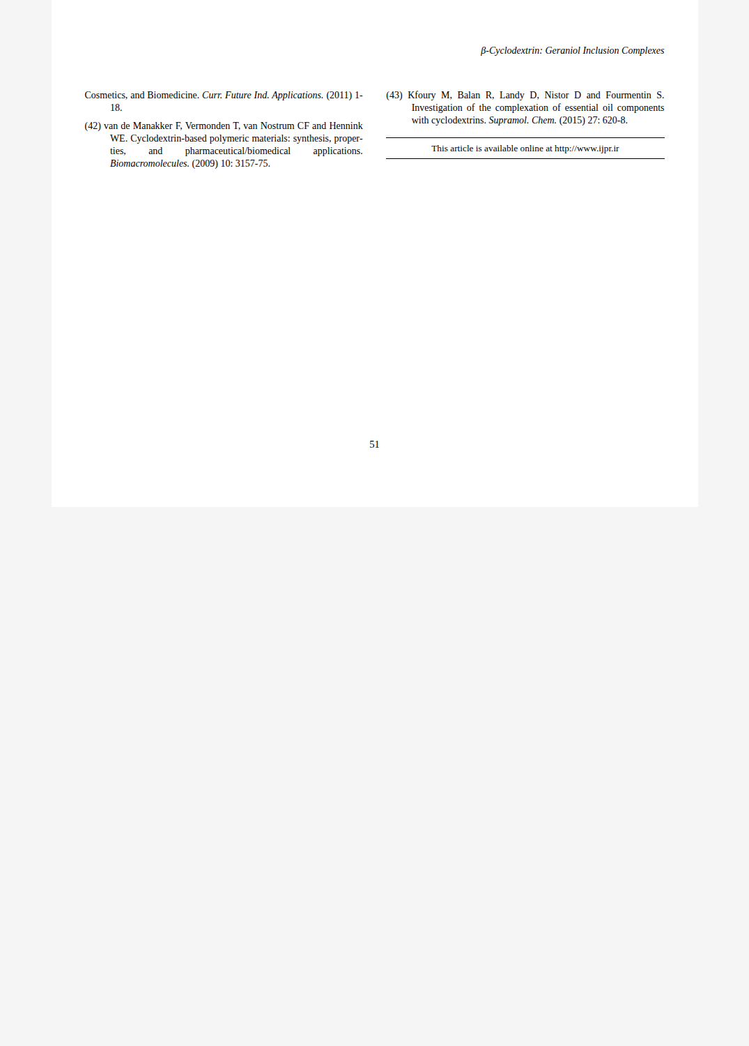β-Cyclodextrin: Geraniol Inclusion Complexes
Cosmetics, and Biomedicine. Curr. Future Ind. Applications. (2011) 1-18.
(42) van de Manakker F, Vermonden T, van Nostrum CF and Hennink WE. Cyclodextrin-based polymeric materials: synthesis, properties, and pharmaceutical/biomedical applications. Biomacromolecules. (2009) 10: 3157-75.
(43) Kfoury M, Balan R, Landy D, Nistor D and Fourmentin S. Investigation of the complexation of essential oil components with cyclodextrins. Supramol. Chem. (2015) 27: 620-8.
This article is available online at http://www.ijpr.ir
51